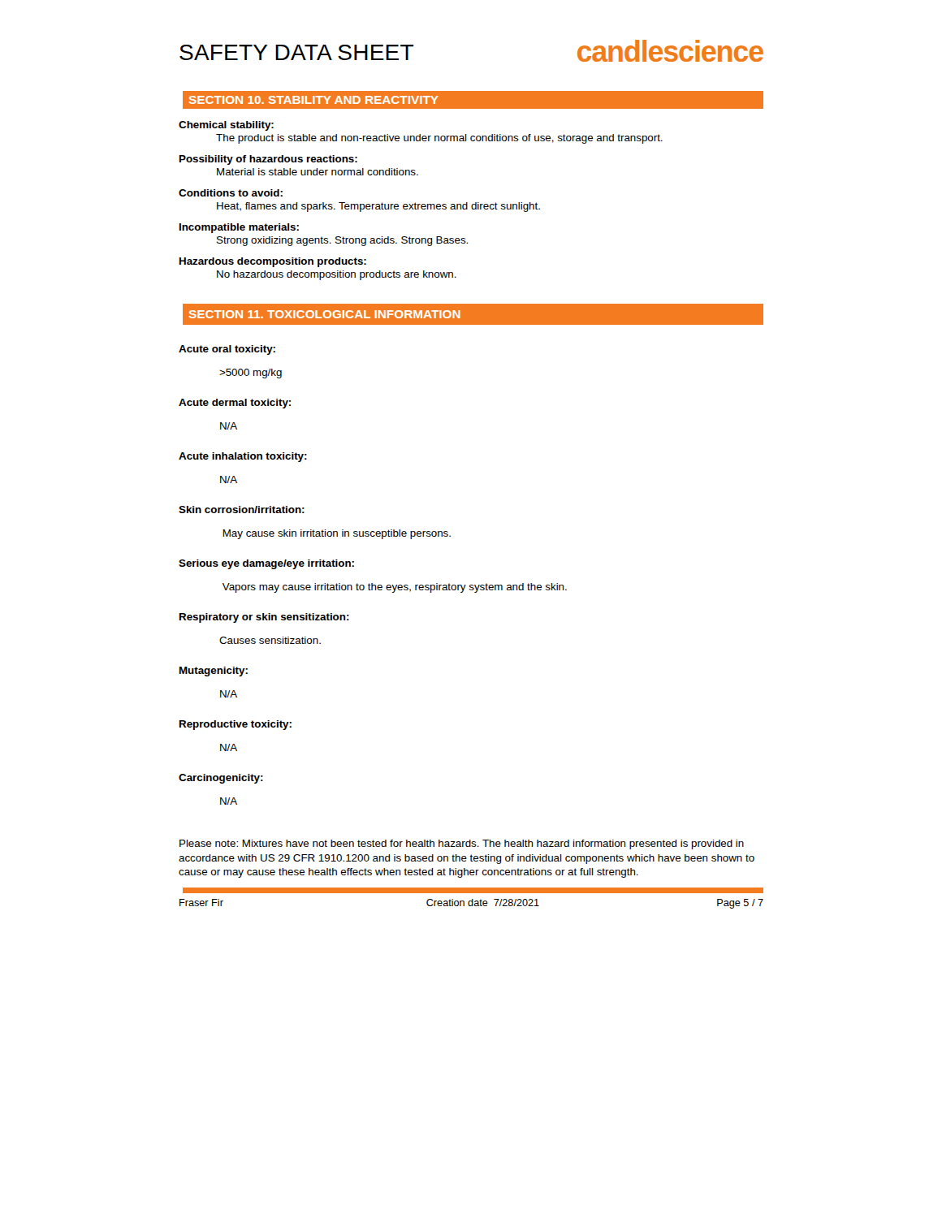SAFETY DATA SHEET
candle science
SECTION 10. STABILITY AND REACTIVITY
Chemical stability:
The product is stable and non-reactive under normal conditions of use, storage and transport.
Possibility of hazardous reactions:
Material is stable under normal conditions.
Conditions to avoid:
Heat, flames and sparks. Temperature extremes and direct sunlight.
Incompatible materials:
Strong oxidizing agents. Strong acids. Strong Bases.
Hazardous decomposition products:
No hazardous decomposition products are known.
SECTION 11. TOXICOLOGICAL INFORMATION
Acute oral toxicity:
>5000 mg/kg
Acute dermal toxicity:
N/A
Acute inhalation toxicity:
N/A
Skin corrosion/irritation:
May cause skin irritation in susceptible persons.
Serious eye damage/eye irritation:
Vapors may cause irritation to the eyes, respiratory system and the skin.
Respiratory or skin sensitization:
Causes sensitization.
Mutagenicity:
N/A
Reproductive toxicity:
N/A
Carcinogenicity:
N/A
Please note: Mixtures have not been tested for health hazards. The health hazard information presented is provided in accordance with US 29 CFR 1910.1200 and is based on the testing of individual components which have been shown to cause or may cause these health effects when tested at higher concentrations or at full strength.
Fraser Fir
Creation date 7/28/2021
Page 5 / 7